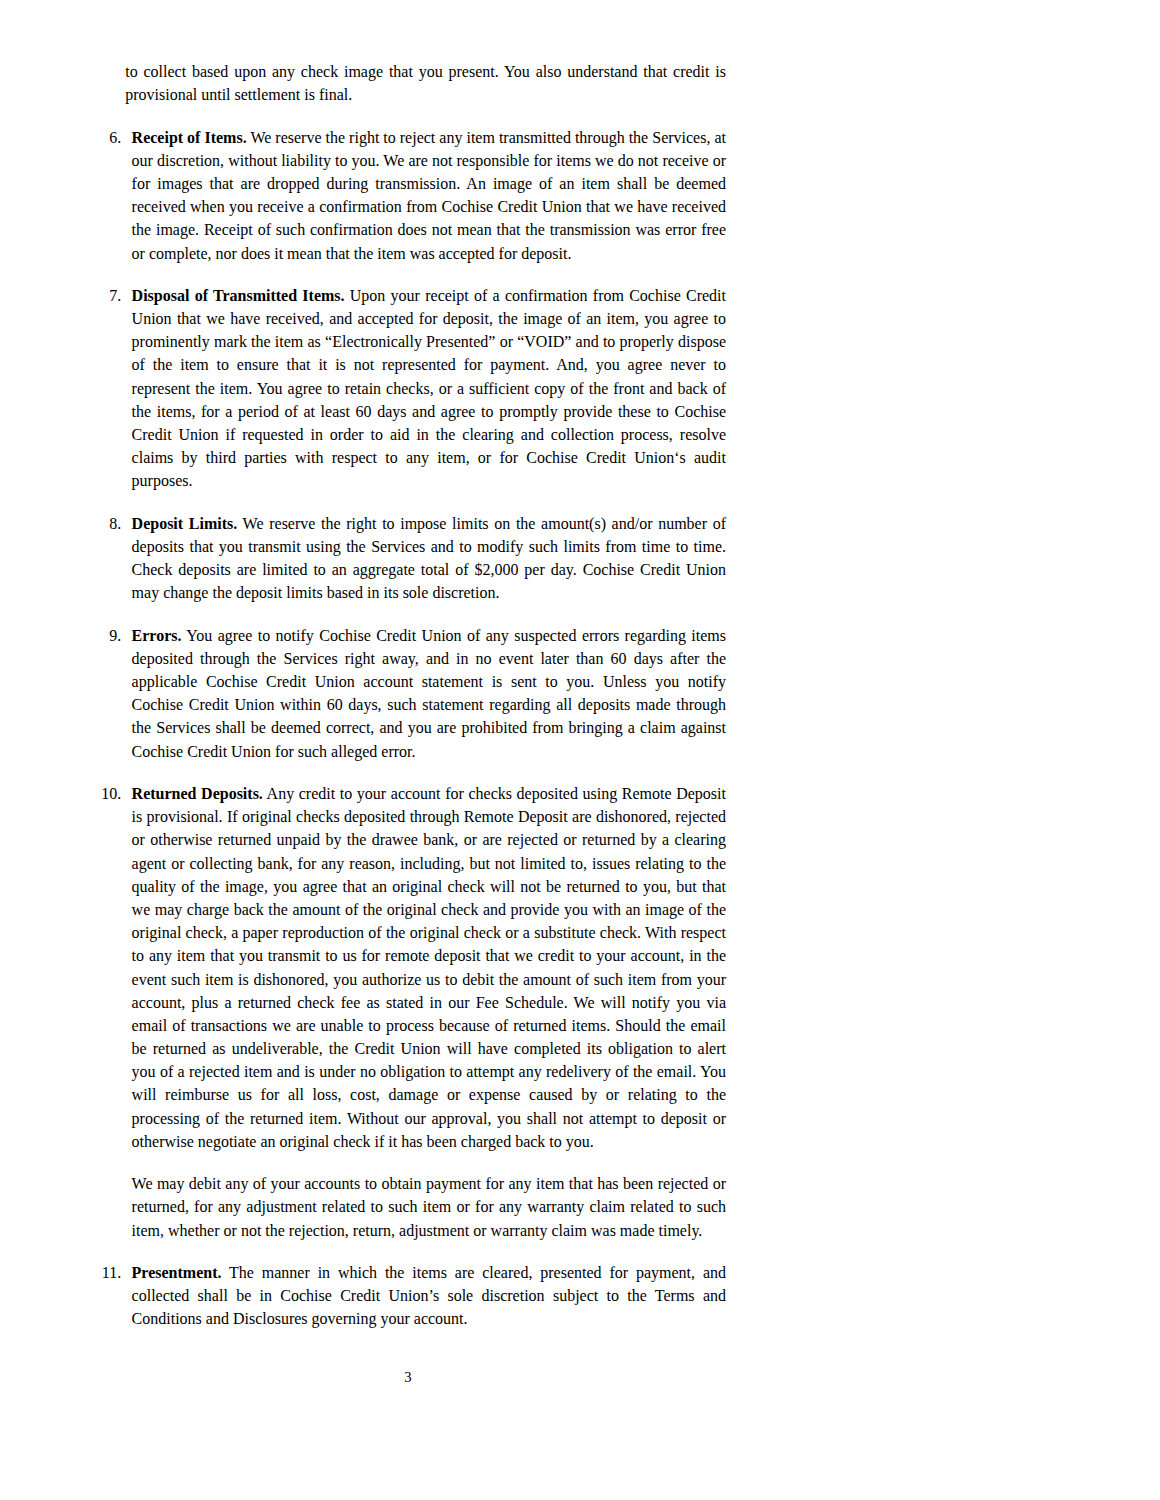to collect based upon any check image that you present. You also understand that credit is provisional until settlement is final.
Receipt of Items. We reserve the right to reject any item transmitted through the Services, at our discretion, without liability to you. We are not responsible for items we do not receive or for images that are dropped during transmission. An image of an item shall be deemed received when you receive a confirmation from Cochise Credit Union that we have received the image. Receipt of such confirmation does not mean that the transmission was error free or complete, nor does it mean that the item was accepted for deposit.
Disposal of Transmitted Items. Upon your receipt of a confirmation from Cochise Credit Union that we have received, and accepted for deposit, the image of an item, you agree to prominently mark the item as “Electronically Presented” or “VOID” and to properly dispose of the item to ensure that it is not represented for payment. And, you agree never to represent the item. You agree to retain checks, or a sufficient copy of the front and back of the items, for a period of at least 60 days and agree to promptly provide these to Cochise Credit Union if requested in order to aid in the clearing and collection process, resolve claims by third parties with respect to any item, or for Cochise Credit Union‘s audit purposes.
Deposit Limits. We reserve the right to impose limits on the amount(s) and/or number of deposits that you transmit using the Services and to modify such limits from time to time. Check deposits are limited to an aggregate total of $2,000 per day. Cochise Credit Union may change the deposit limits based in its sole discretion.
Errors. You agree to notify Cochise Credit Union of any suspected errors regarding items deposited through the Services right away, and in no event later than 60 days after the applicable Cochise Credit Union account statement is sent to you. Unless you notify Cochise Credit Union within 60 days, such statement regarding all deposits made through the Services shall be deemed correct, and you are prohibited from bringing a claim against Cochise Credit Union for such alleged error.
Returned Deposits. Any credit to your account for checks deposited using Remote Deposit is provisional. If original checks deposited through Remote Deposit are dishonored, rejected or otherwise returned unpaid by the drawee bank, or are rejected or returned by a clearing agent or collecting bank, for any reason, including, but not limited to, issues relating to the quality of the image, you agree that an original check will not be returned to you, but that we may charge back the amount of the original check and provide you with an image of the original check, a paper reproduction of the original check or a substitute check. With respect to any item that you transmit to us for remote deposit that we credit to your account, in the event such item is dishonored, you authorize us to debit the amount of such item from your account, plus a returned check fee as stated in our Fee Schedule. We will notify you via email of transactions we are unable to process because of returned items. Should the email be returned as undeliverable, the Credit Union will have completed its obligation to alert you of a rejected item and is under no obligation to attempt any redelivery of the email. You will reimburse us for all loss, cost, damage or expense caused by or relating to the processing of the returned item. Without our approval, you shall not attempt to deposit or otherwise negotiate an original check if it has been charged back to you.
We may debit any of your accounts to obtain payment for any item that has been rejected or returned, for any adjustment related to such item or for any warranty claim related to such item, whether or not the rejection, return, adjustment or warranty claim was made timely.
Presentment. The manner in which the items are cleared, presented for payment, and collected shall be in Cochise Credit Union’s sole discretion subject to the Terms and Conditions and Disclosures governing your account.
3